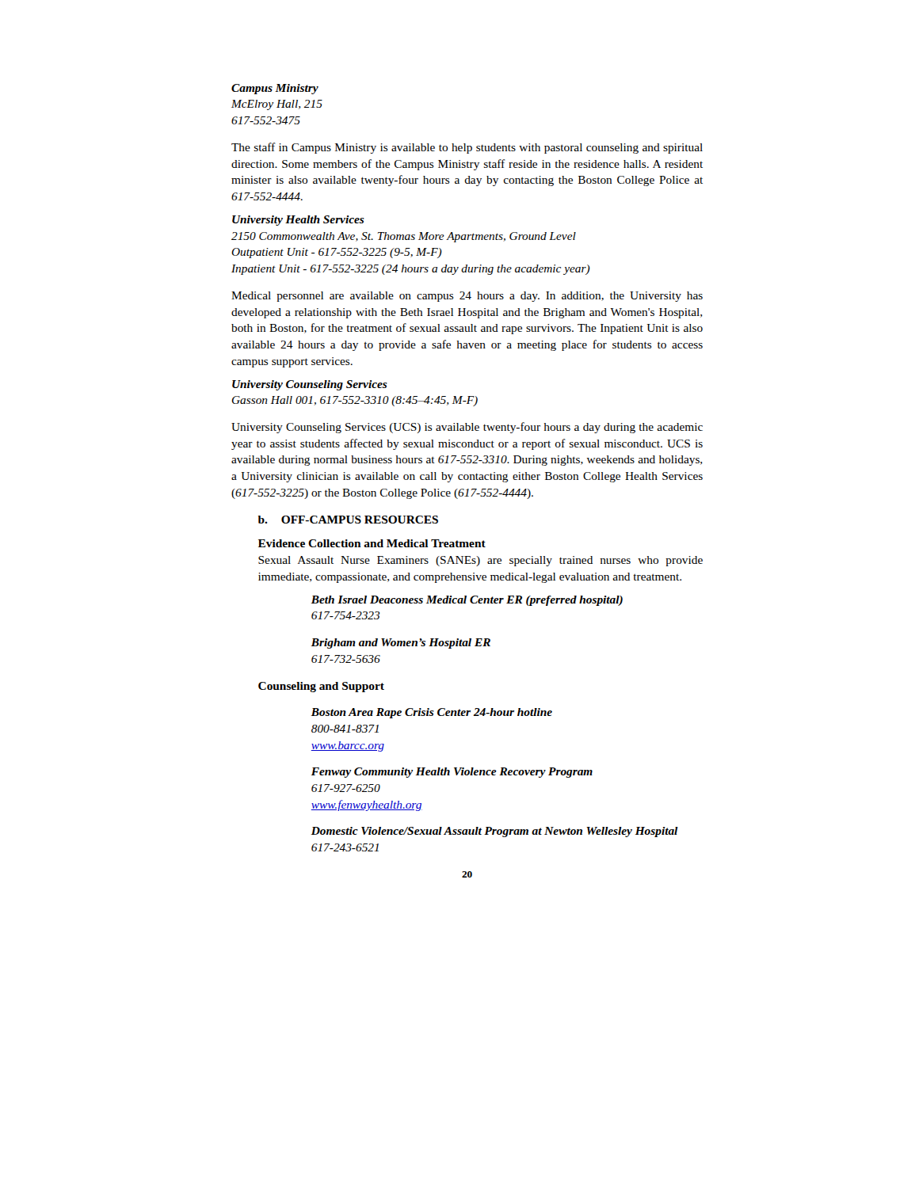Campus Ministry
McElroy Hall, 215
617-552-3475
The staff in Campus Ministry is available to help students with pastoral counseling and spiritual direction. Some members of the Campus Ministry staff reside in the residence halls. A resident minister is also available twenty-four hours a day by contacting the Boston College Police at 617-552-4444.
University Health Services
2150 Commonwealth Ave, St. Thomas More Apartments, Ground Level
Outpatient Unit - 617-552-3225 (9-5, M-F)
Inpatient Unit - 617-552-3225 (24 hours a day during the academic year)
Medical personnel are available on campus 24 hours a day. In addition, the University has developed a relationship with the Beth Israel Hospital and the Brigham and Women's Hospital, both in Boston, for the treatment of sexual assault and rape survivors. The Inpatient Unit is also available 24 hours a day to provide a safe haven or a meeting place for students to access campus support services.
University Counseling Services
Gasson Hall 001, 617-552-3310 (8:45–4:45, M-F)
University Counseling Services (UCS) is available twenty-four hours a day during the academic year to assist students affected by sexual misconduct or a report of sexual misconduct. UCS is available during normal business hours at 617-552-3310. During nights, weekends and holidays, a University clinician is available on call by contacting either Boston College Health Services (617-552-3225) or the Boston College Police (617-552-4444).
b. OFF-CAMPUS RESOURCES
Evidence Collection and Medical Treatment
Sexual Assault Nurse Examiners (SANEs) are specially trained nurses who provide immediate, compassionate, and comprehensive medical-legal evaluation and treatment.
Beth Israel Deaconess Medical Center ER (preferred hospital)
617-754-2323
Brigham and Women’s Hospital ER
617-732-5636
Counseling and Support
Boston Area Rape Crisis Center 24-hour hotline
800-841-8371
www.barcc.org
Fenway Community Health Violence Recovery Program
617-927-6250
www.fenwayhealth.org
Domestic Violence/Sexual Assault Program at Newton Wellesley Hospital
617-243-6521
20